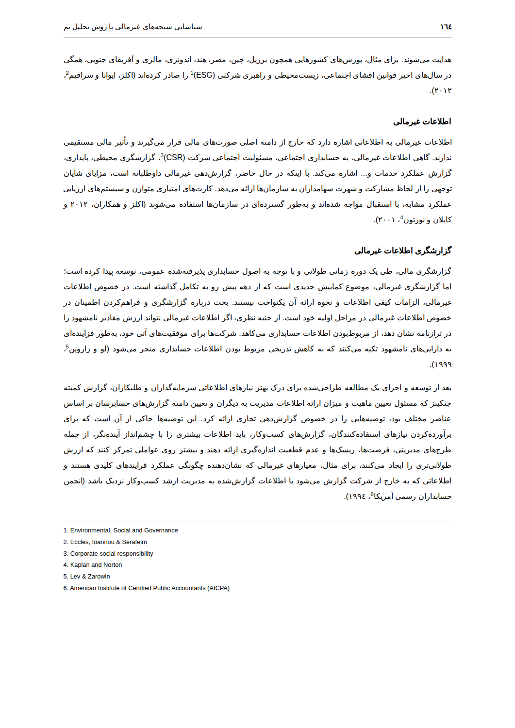١٦٤ شناسایی سنجه‌های غیرمالی با روش تحلیل تم
هدایت می‌شوند. برای مثال، بورس‌های کشورهایی همچون برزیل، چین، مصر، هند، اندونزی، مالزی و آفریقای جنوبی، همگی در سال‌های اخیر قوانین افشای اجتماعی، زیست‌محیطی و راهبری شرکتی (ESG)1 را صادر کرده‌اند (اکلز، ایوانا و سرافیم2، ٢٠١٢).
اطلاعات غیرمالی
اطلاعات غیرمالی به اطلاعاتی اشاره دارد که خارج از دامنه اصلی صورت‌های مالی قرار می‌گیرند و تأثیر مالی مستقیمی ندارند. گاهی اطلاعات غیرمالی، به حسابداری اجتماعی، مسئولیت اجتماعی شرکت (CSR)3، گزارشگری محیطی، پایداری، گزارش عملکرد خدمات و... اشاره می‌کند. با اینکه در حال حاضر، گزارش‌دهی غیرمالی داوطلبانه است، مزایای شایان توجهی را از لحاظ مشارکت و شهرت سهامداران به سازمان‌ها ارائه می‌دهد. کارت‌های امتیازی متوازن و سیستم‌های ارزیابی عملکرد مشابه، با استقبال مواجه شده‌اند و به‌طور گسترده‌ای در سازمان‌ها استفاده می‌شوند (اکلز و همکاران، ٢٠١٢ و کاپلان و نورتون4، ٢٠٠١).
گزارشگری اطلاعات غیرمالی
گزارشگری مالی، طی یک دوره زمانی طولانی و با توجه به اصول حسابداری پذیرفته‌شده عمومی، توسعه پیدا کرده است؛ اما گزارشگری غیرمالی، موضوع کمابیش جدیدی است که از دهه پیش رو به تکامل گذاشته است. در خصوص اطلاعات غیرمالی، الزامات کیفی اطلاعات و نحوه ارائه آن یکنواخت نیستند. بحث درباره گزارشگری و فراهم‌کردن اطمینان در خصوص اطلاعات غیرمالی در مراحل اولیه خود است. از جنبه نظری، اگر اطلاعات غیرمالی نتواند ارزش مقادیر نامشهود را در ترازنامه نشان دهد، از مربوط‌بودن اطلاعات حسابداری می‌کاهد. شرکت‌ها برای موفقیت‌های آتی خود، به‌طور فزاینده‌ای به دارایی‌های نامشهود تکیه می‌کنند که به کاهش تدریجی مربوط بودن اطلاعات حسابداری منجر می‌شود (لو و زاروین5، ١٩٩٩).
بعد از توسعه و اجرای یک مطالعه طراحی‌شده برای درک بهتر نیازهای اطلاعاتی سرمایه‌گذاران و طلبکاران، گزارش کمیته جنکینز که مسئول تعیین ماهیت و میزان ارائه اطلاعات مدیریت به دیگران و تعیین دامنه گزارش‌های حسابرسان بر اساس عناصر مختلف بود، توصیه‌هایی را در خصوص گزارش‌دهی تجاری ارائه کرد. این توصیه‌ها حاکی از آن است که برای برآورده‌کردن نیازهای استفاده‌کنندگان، گزارش‌های کسب‌وکار، باید اطلاعات بیشتری را با چشم‌انداز آینده‌نگر، از جمله طرح‌های مدیریتی، فرصت‌ها، ریسک‌ها و عدم قطعیت اندازه‌گیری ارائه دهند و بیشتر روی عواملی تمرکز کنند که ارزش طولانی‌تری را ایجاد می‌کنند، برای مثال، معیارهای غیرمالی که نشان‌دهنده چگونگی عملکرد فرایندهای کلیدی هستند و اطلاعاتی که به خارج از شرکت گزارش می‌شود با اطلاعات گزارش‌شده به مدیریت ارشد کسب‌وکار نزدیک باشد (انجمن حسابداران رسمی آمریکا6، ١٩٩٤).
Environmental, Social and Governance
Eccles, Ioannou & Serafeim
Corporate social responsibility
Kaplan and Norton
Lev & Zarowin
American Institute of Certified Public Accountants (AICPA)